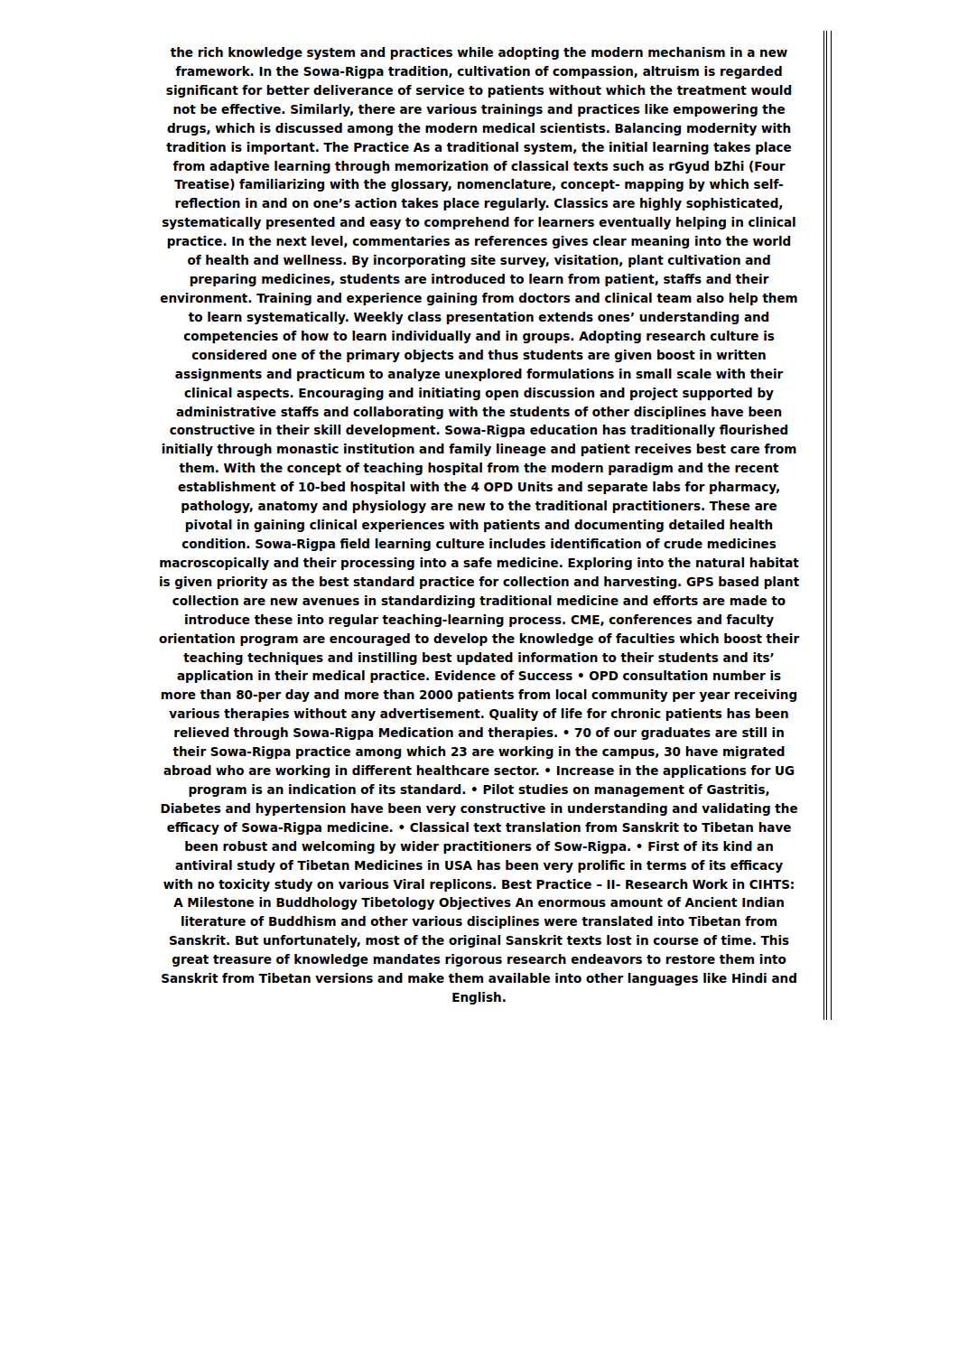the rich knowledge system and practices while adopting the modern mechanism in a new framework. In the Sowa-Rigpa tradition, cultivation of compassion, altruism is regarded significant for better deliverance of service to patients without which the treatment would not be effective. Similarly, there are various trainings and practices like empowering the drugs, which is discussed among the modern medical scientists. Balancing modernity with tradition is important. The Practice As a traditional system, the initial learning takes place from adaptive learning through memorization of classical texts such as rGyud bZhi (Four Treatise) familiarizing with the glossary, nomenclature, concept- mapping by which self-reflection in and on one’s action takes place regularly. Classics are highly sophisticated, systematically presented and easy to comprehend for learners eventually helping in clinical practice. In the next level, commentaries as references gives clear meaning into the world of health and wellness. By incorporating site survey, visitation, plant cultivation and preparing medicines, students are introduced to learn from patient, staffs and their environment. Training and experience gaining from doctors and clinical team also help them to learn systematically. Weekly class presentation extends ones’ understanding and competencies of how to learn individually and in groups. Adopting research culture is considered one of the primary objects and thus students are given boost in written assignments and practicum to analyze unexplored formulations in small scale with their clinical aspects. Encouraging and initiating open discussion and project supported by administrative staffs and collaborating with the students of other disciplines have been constructive in their skill development. Sowa-Rigpa education has traditionally flourished initially through monastic institution and family lineage and patient receives best care from them. With the concept of teaching hospital from the modern paradigm and the recent establishment of 10-bed hospital with the 4 OPD Units and separate labs for pharmacy, pathology, anatomy and physiology are new to the traditional practitioners. These are pivotal in gaining clinical experiences with patients and documenting detailed health condition. Sowa-Rigpa field learning culture includes identification of crude medicines macroscopically and their processing into a safe medicine. Exploring into the natural habitat is given priority as the best standard practice for collection and harvesting. GPS based plant collection are new avenues in standardizing traditional medicine and efforts are made to introduce these into regular teaching-learning process. CME, conferences and faculty orientation program are encouraged to develop the knowledge of faculties which boost their teaching techniques and instilling best updated information to their students and its’ application in their medical practice. Evidence of Success • OPD consultation number is more than 80-per day and more than 2000 patients from local community per year receiving various therapies without any advertisement. Quality of life for chronic patients has been relieved through Sowa-Rigpa Medication and therapies. • 70 of our graduates are still in their Sowa-Rigpa practice among which 23 are working in the campus, 30 have migrated abroad who are working in different healthcare sector. • Increase in the applications for UG program is an indication of its standard. • Pilot studies on management of Gastritis, Diabetes and hypertension have been very constructive in understanding and validating the efficacy of Sowa-Rigpa medicine. • Classical text translation from Sanskrit to Tibetan have been robust and welcoming by wider practitioners of Sow-Rigpa. • First of its kind an antiviral study of Tibetan Medicines in USA has been very prolific in terms of its efficacy with no toxicity study on various Viral replicons. Best Practice – II- Research Work in CIHTS: A Milestone in Buddhology Tibetology Objectives An enormous amount of Ancient Indian literature of Buddhism and other various disciplines were translated into Tibetan from Sanskrit. But unfortunately, most of the original Sanskrit texts lost in course of time. This great treasure of knowledge mandates rigorous research endeavors to restore them into Sanskrit from Tibetan versions and make them available into other languages like Hindi and English.